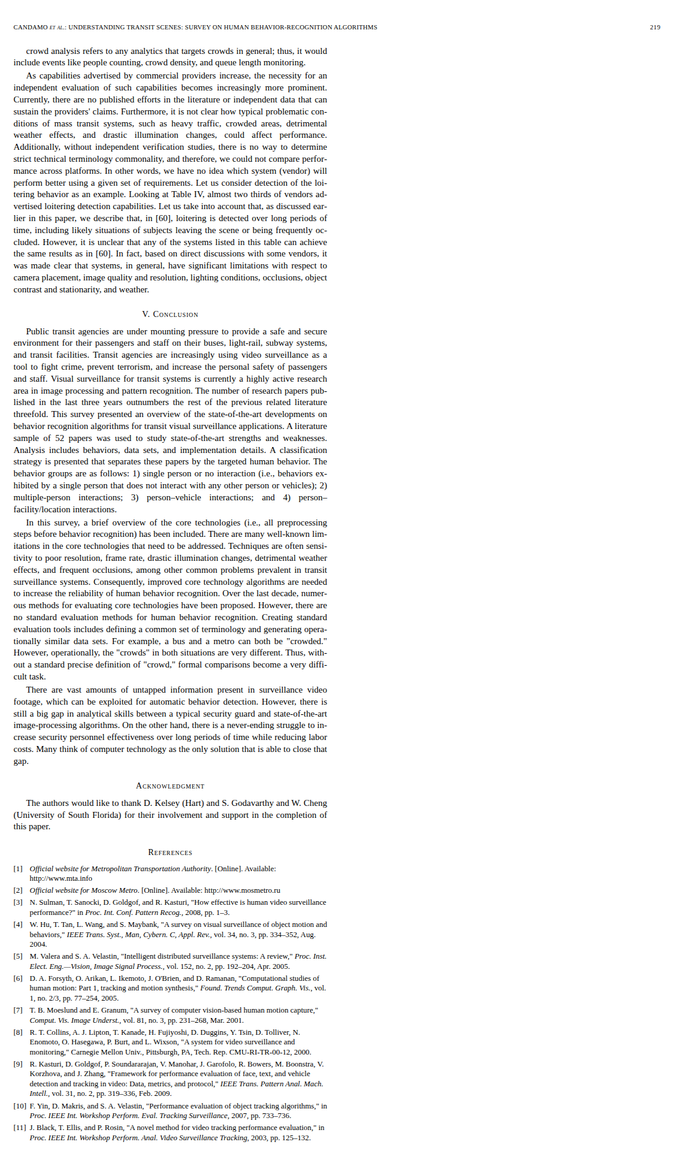CANDAMO et al.: UNDERSTANDING TRANSIT SCENES: SURVEY ON HUMAN BEHAVIOR-RECOGNITION ALGORITHMS 219
crowd analysis refers to any analytics that targets crowds in general; thus, it would include events like people counting, crowd density, and queue length monitoring.
As capabilities advertised by commercial providers increase, the necessity for an independent evaluation of such capabilities becomes increasingly more prominent. Currently, there are no published efforts in the literature or independent data that can sustain the providers' claims. Furthermore, it is not clear how typical problematic conditions of mass transit systems, such as heavy traffic, crowded areas, detrimental weather effects, and drastic illumination changes, could affect performance. Additionally, without independent verification studies, there is no way to determine strict technical terminology commonality, and therefore, we could not compare performance across platforms. In other words, we have no idea which system (vendor) will perform better using a given set of requirements. Let us consider detection of the loitering behavior as an example. Looking at Table IV, almost two thirds of vendors advertised loitering detection capabilities. Let us take into account that, as discussed earlier in this paper, we describe that, in [60], loitering is detected over long periods of time, including likely situations of subjects leaving the scene or being frequently occluded. However, it is unclear that any of the systems listed in this table can achieve the same results as in [60]. In fact, based on direct discussions with some vendors, it was made clear that systems, in general, have significant limitations with respect to camera placement, image quality and resolution, lighting conditions, occlusions, object contrast and stationarity, and weather.
V. Conclusion
Public transit agencies are under mounting pressure to provide a safe and secure environment for their passengers and staff on their buses, light-rail, subway systems, and transit facilities. Transit agencies are increasingly using video surveillance as a tool to fight crime, prevent terrorism, and increase the personal safety of passengers and staff. Visual surveillance for transit systems is currently a highly active research area in image processing and pattern recognition. The number of research papers published in the last three years outnumbers the rest of the previous related literature threefold. This survey presented an overview of the state-of-the-art developments on behavior recognition algorithms for transit visual surveillance applications. A literature sample of 52 papers was used to study state-of-the-art strengths and weaknesses. Analysis includes behaviors, data sets, and implementation details. A classification strategy is presented that separates these papers by the targeted human behavior. The behavior groups are as follows: 1) single person or no interaction (i.e., behaviors exhibited by a single person that does not interact with any other person or vehicles); 2) multiple-person interactions; 3) person–vehicle interactions; and 4) person–facility/location interactions.
In this survey, a brief overview of the core technologies (i.e., all preprocessing steps before behavior recognition) has been included. There are many well-known limitations in the core technologies that need to be addressed. Techniques are often sensitivity to poor resolution, frame rate, drastic illumination changes, detrimental weather effects, and frequent occlusions, among other common problems prevalent in transit surveillance systems. Consequently, improved core technology algorithms are needed to increase the reliability of human behavior recognition. Over the last decade, numerous methods for evaluating core technologies have been proposed. However, there are no standard evaluation methods for human behavior recognition. Creating standard evaluation tools includes defining a common set of terminology and generating operationally similar data sets. For example, a bus and a metro can both be "crowded." However, operationally, the "crowds" in both situations are very different. Thus, without a standard precise definition of "crowd," formal comparisons become a very difficult task.
There are vast amounts of untapped information present in surveillance video footage, which can be exploited for automatic behavior detection. However, there is still a big gap in analytical skills between a typical security guard and state-of-the-art image-processing algorithms. On the other hand, there is a never-ending struggle to increase security personnel effectiveness over long periods of time while reducing labor costs. Many think of computer technology as the only solution that is able to close that gap.
Acknowledgment
The authors would like to thank D. Kelsey (Hart) and S. Godavarthy and W. Cheng (University of South Florida) for their involvement and support in the completion of this paper.
References
[1] Official website for Metropolitan Transportation Authority. [Online]. Available: http://www.mta.info
[2] Official website for Moscow Metro. [Online]. Available: http://www.mosmetro.ru
[3] N. Sulman, T. Sanocki, D. Goldgof, and R. Kasturi, "How effective is human video surveillance performance?" in Proc. Int. Conf. Pattern Recog., 2008, pp. 1–3.
[4] W. Hu, T. Tan, L. Wang, and S. Maybank, "A survey on visual surveillance of object motion and behaviors," IEEE Trans. Syst., Man, Cybern. C, Appl. Rev., vol. 34, no. 3, pp. 334–352, Aug. 2004.
[5] M. Valera and S. A. Velastin, "Intelligent distributed surveillance systems: A review," Proc. Inst. Elect. Eng.—Vision, Image Signal Process., vol. 152, no. 2, pp. 192–204, Apr. 2005.
[6] D. A. Forsyth, O. Arikan, L. Ikemoto, J. O'Brien, and D. Ramanan, "Computational studies of human motion: Part 1, tracking and motion synthesis," Found. Trends Comput. Graph. Vis., vol. 1, no. 2/3, pp. 77–254, 2005.
[7] T. B. Moeslund and E. Granum, "A survey of computer vision-based human motion capture," Comput. Vis. Image Underst., vol. 81, no. 3, pp. 231–268, Mar. 2001.
[8] R. T. Collins, A. J. Lipton, T. Kanade, H. Fujiyoshi, D. Duggins, Y. Tsin, D. Tolliver, N. Enomoto, O. Hasegawa, P. Burt, and L. Wixson, "A system for video surveillance and monitoring," Carnegie Mellon Univ., Pittsburgh, PA, Tech. Rep. CMU-RI-TR-00-12, 2000.
[9] R. Kasturi, D. Goldgof, P. Soundararajan, V. Manohar, J. Garofolo, R. Bowers, M. Boonstra, V. Korzhova, and J. Zhang, "Framework for performance evaluation of face, text, and vehicle detection and tracking in video: Data, metrics, and protocol," IEEE Trans. Pattern Anal. Mach. Intell., vol. 31, no. 2, pp. 319–336, Feb. 2009.
[10] F. Yin, D. Makris, and S. A. Velastin, "Performance evaluation of object tracking algorithms," in Proc. IEEE Int. Workshop Perform. Eval. Tracking Surveillance, 2007, pp. 733–736.
[11] J. Black, T. Ellis, and P. Rosin, "A novel method for video tracking performance evaluation," in Proc. IEEE Int. Workshop Perform. Anal. Video Surveillance Tracking, 2003, pp. 125–132.